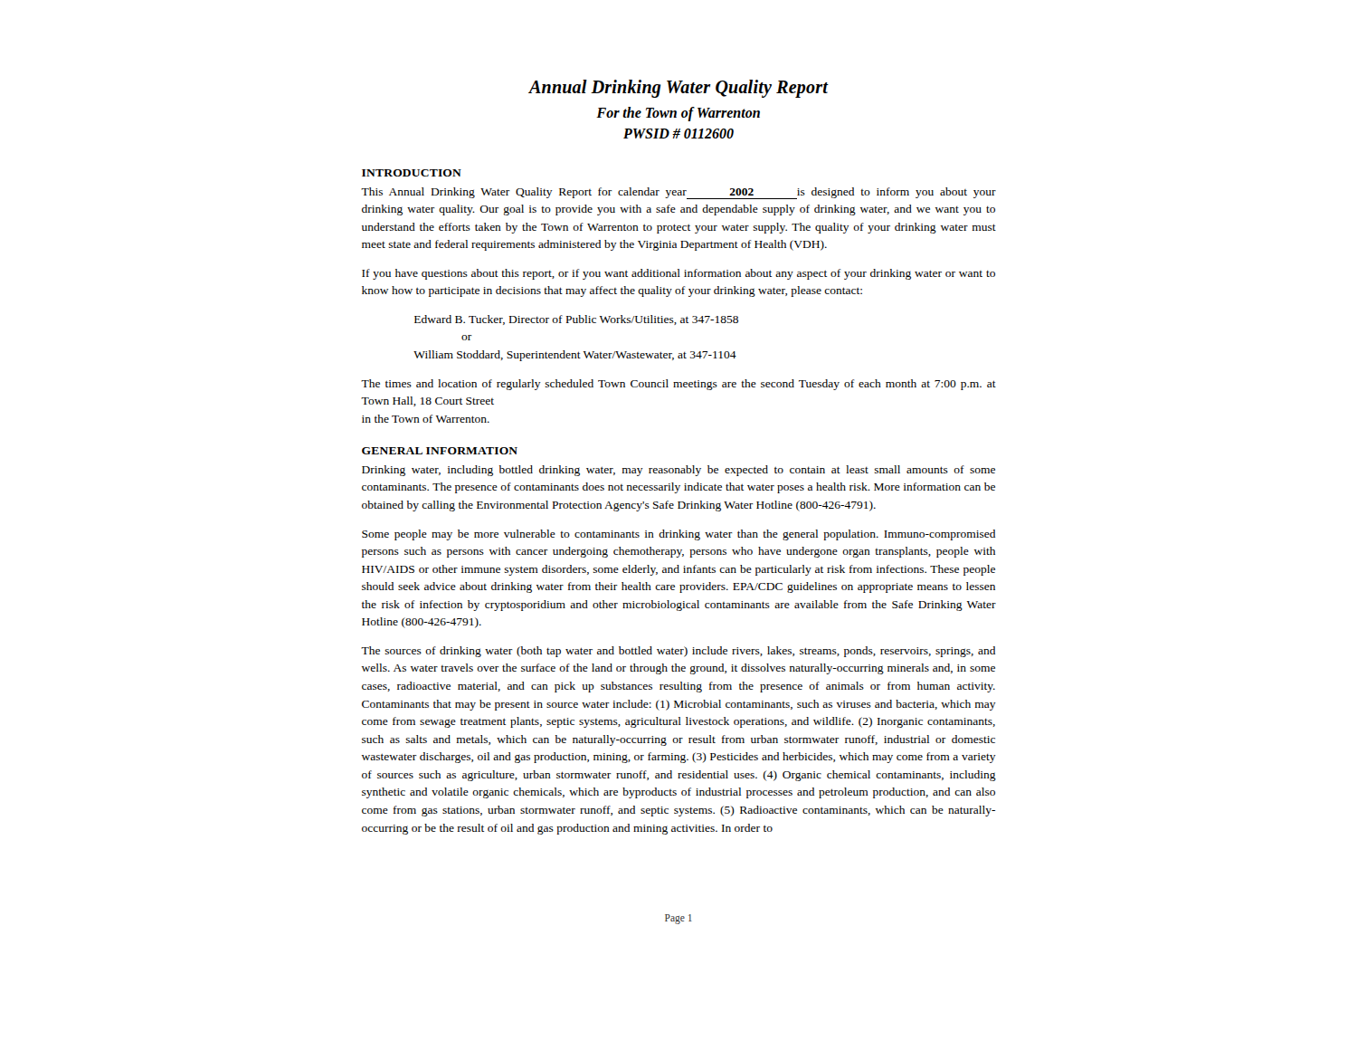Annual Drinking Water Quality Report
For the Town of Warrenton
PWSID # 0112600
Introduction
This Annual Drinking Water Quality Report for calendar year2002is designed to inform you about your drinking water quality. Our goal is to provide you with a safe and dependable supply of drinking water, and we want you to understand the efforts taken by the Town of Warrenton to protect your water supply. The quality of your drinking water must meet state and federal requirements administered by the Virginia Department of Health (VDH).
If you have questions about this report, or if you want additional information about any aspect of your drinking water or want to know how to participate in decisions that may affect the quality of your drinking water, please contact:
Edward B. Tucker, Director of Public Works/Utilities, at 347-1858
or
William Stoddard, Superintendent Water/Wastewater, at 347-1104
The times and location of regularly scheduled Town Council meetings are the second Tuesday of each month at 7:00 p.m. at Town Hall, 18 Court Street
in the Town of Warrenton.
General Information
Drinking water, including bottled drinking water, may reasonably be expected to contain at least small amounts of some contaminants. The presence of contaminants does not necessarily indicate that water poses a health risk. More information can be obtained by calling the Environmental Protection Agency's Safe Drinking Water Hotline (800-426-4791).
Some people may be more vulnerable to contaminants in drinking water than the general population. Immuno-compromised persons such as persons with cancer undergoing chemotherapy, persons who have undergone organ transplants, people with HIV/AIDS or other immune system disorders, some elderly, and infants can be particularly at risk from infections. These people should seek advice about drinking water from their health care providers. EPA/CDC guidelines on appropriate means to lessen the risk of infection by cryptosporidium and other microbiological contaminants are available from the Safe Drinking Water Hotline (800-426-4791).
The sources of drinking water (both tap water and bottled water) include rivers, lakes, streams, ponds, reservoirs, springs, and wells. As water travels over the surface of the land or through the ground, it dissolves naturally-occurring minerals and, in some cases, radioactive material, and can pick up substances resulting from the presence of animals or from human activity. Contaminants that may be present in source water include: (1) Microbial contaminants, such as viruses and bacteria, which may come from sewage treatment plants, septic systems, agricultural livestock operations, and wildlife. (2) Inorganic contaminants, such as salts and metals, which can be naturally-occurring or result from urban stormwater runoff, industrial or domestic wastewater discharges, oil and gas production, mining, or farming. (3) Pesticides and herbicides, which may come from a variety of sources such as agriculture, urban stormwater runoff, and residential uses. (4) Organic chemical contaminants, including synthetic and volatile organic chemicals, which are byproducts of industrial processes and petroleum production, and can also come from gas stations, urban stormwater runoff, and septic systems. (5) Radioactive contaminants, which can be naturally-occurring or be the result of oil and gas production and mining activities. In order to
Page 1